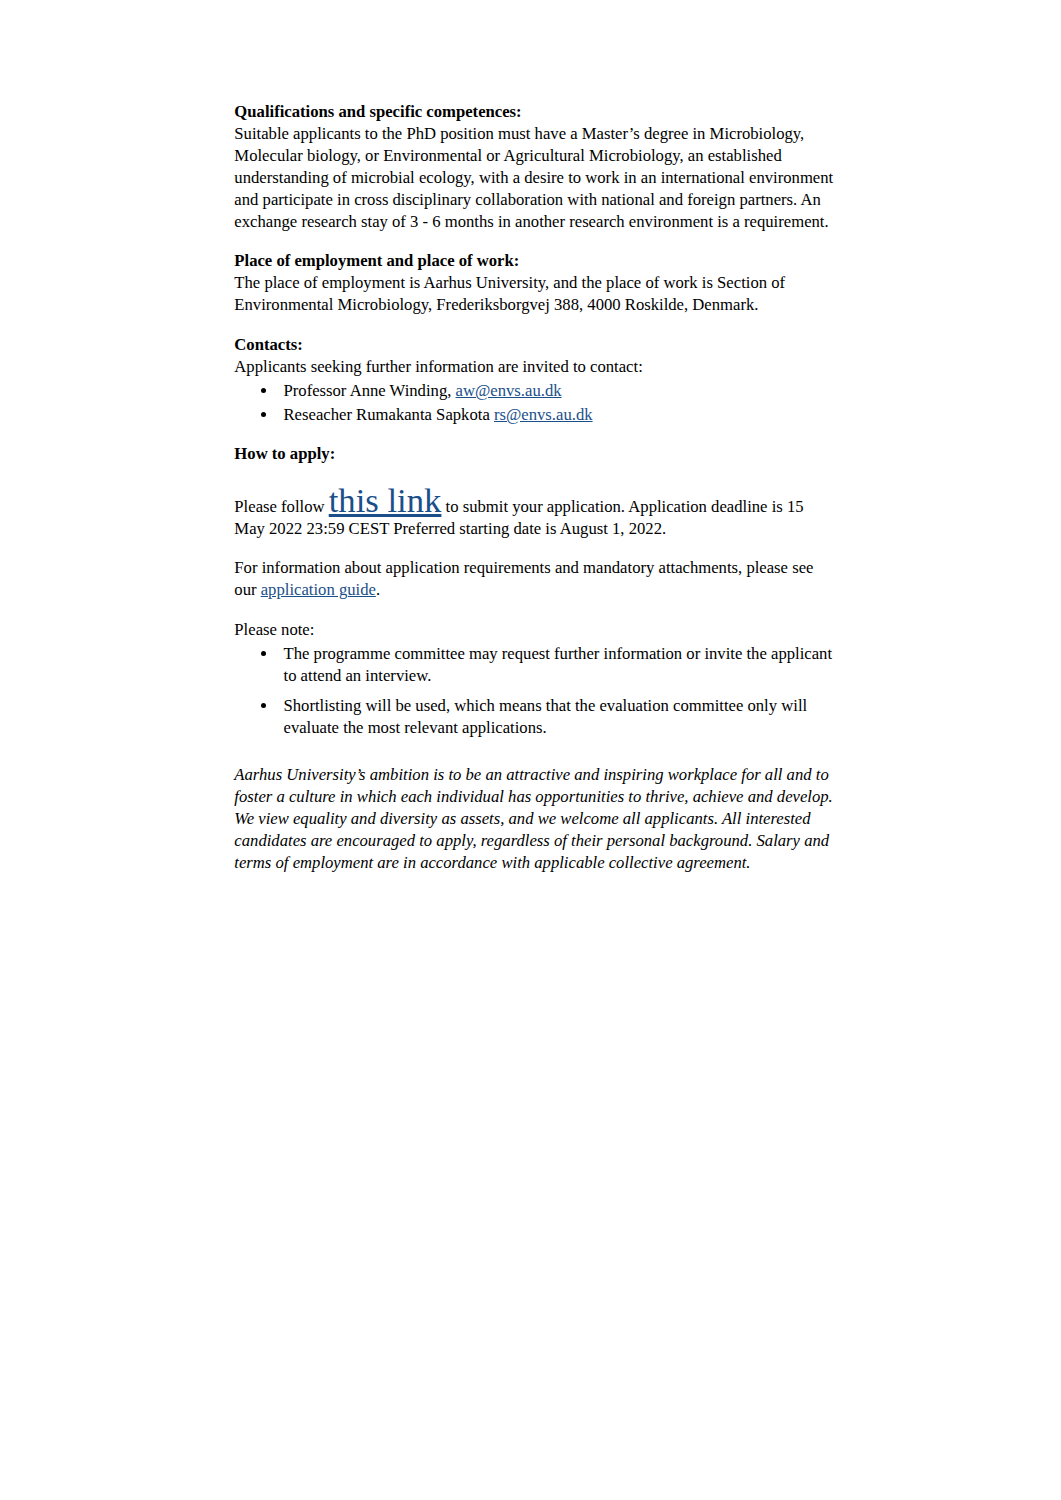Qualifications and specific competences:
Suitable applicants to the PhD position must have a Master’s degree in Microbiology, Molecular biology, or Environmental or Agricultural Microbiology, an established understanding of microbial ecology, with a desire to work in an international environment and participate in cross disciplinary collaboration with national and foreign partners. An exchange research stay of 3 - 6 months in another research environment is a requirement.
Place of employment and place of work:
The place of employment is Aarhus University, and the place of work is Section of Environmental Microbiology, Frederiksborgvej 388, 4000 Roskilde, Denmark.
Contacts:
Applicants seeking further information are invited to contact:
Professor Anne Winding, aw@envs.au.dk
Reseacher Rumakanta Sapkota rs@envs.au.dk
How to apply:
Please follow this link to submit your application. Application deadline is 15 May 2022 23:59 CEST Preferred starting date is August 1, 2022.
For information about application requirements and mandatory attachments, please see our application guide.
Please note:
The programme committee may request further information or invite the applicant to attend an interview.
Shortlisting will be used, which means that the evaluation committee only will evaluate the most relevant applications.
Aarhus University’s ambition is to be an attractive and inspiring workplace for all and to foster a culture in which each individual has opportunities to thrive, achieve and develop. We view equality and diversity as assets, and we welcome all applicants. All interested candidates are encouraged to apply, regardless of their personal background. Salary and terms of employment are in accordance with applicable collective agreement.